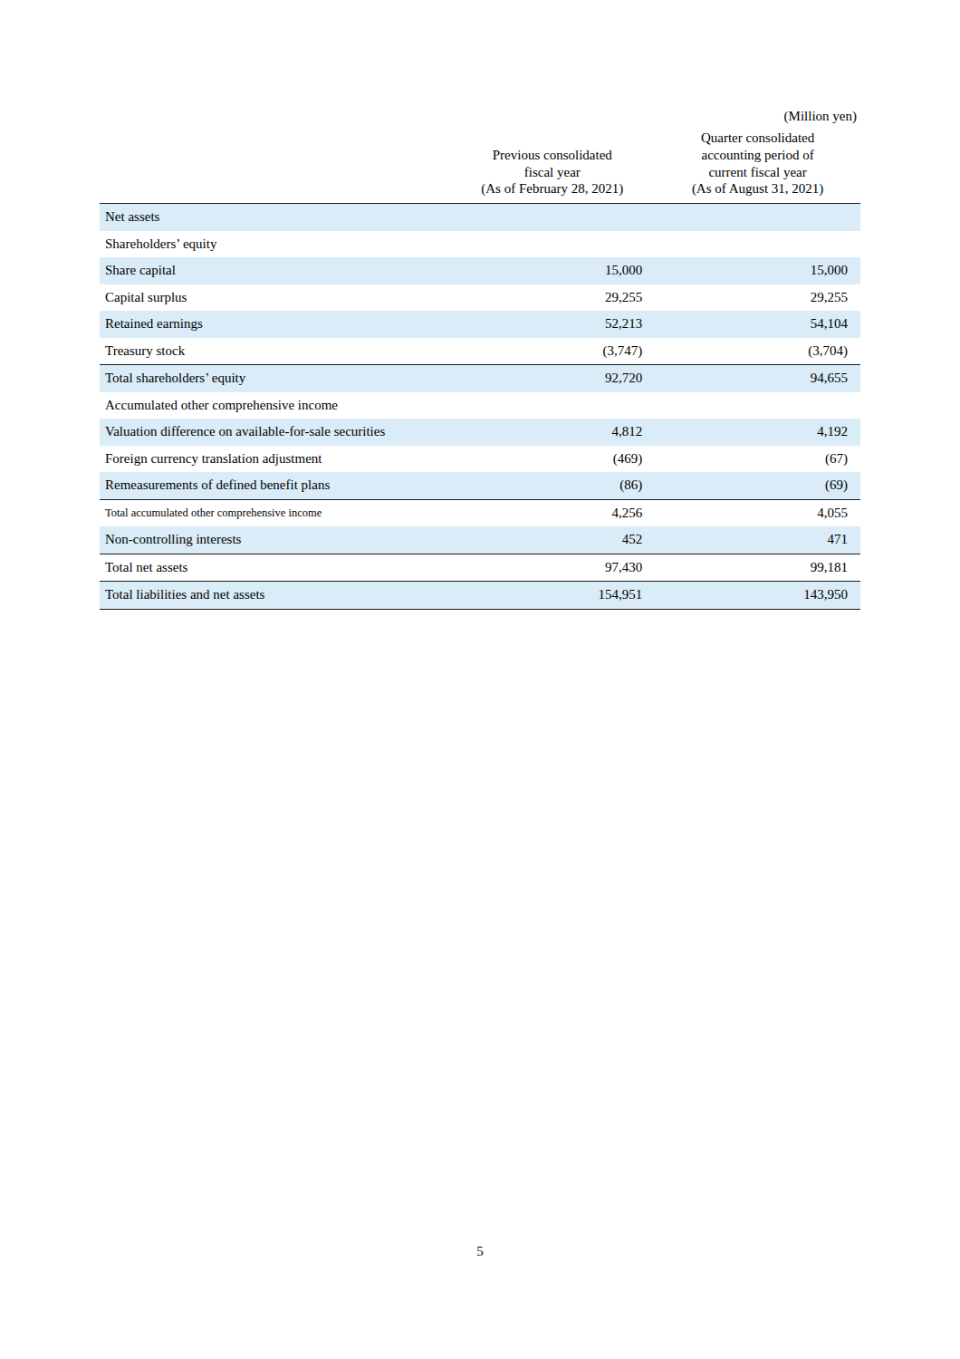(Million yen)
| | Previous consolidated fiscal year (As of February 28, 2021) | Quarter consolidated accounting period of current fiscal year (As of August 31, 2021) |
| --- | --- | --- |
| Net assets | | |
| Shareholders’ equity | | |
| Share capital | 15,000 | 15,000 |
| Capital surplus | 29,255 | 29,255 |
| Retained earnings | 52,213 | 54,104 |
| Treasury stock | (3,747) | (3,704) |
| Total shareholders’ equity | 92,720 | 94,655 |
| Accumulated other comprehensive income | | |
| Valuation difference on available-for-sale securities | 4,812 | 4,192 |
| Foreign currency translation adjustment | (469) | (67) |
| Remeasurements of defined benefit plans | (86) | (69) |
| Total accumulated other comprehensive income | 4,256 | 4,055 |
| Non-controlling interests | 452 | 471 |
| Total net assets | 97,430 | 99,181 |
| Total liabilities and net assets | 154,951 | 143,950 |
5